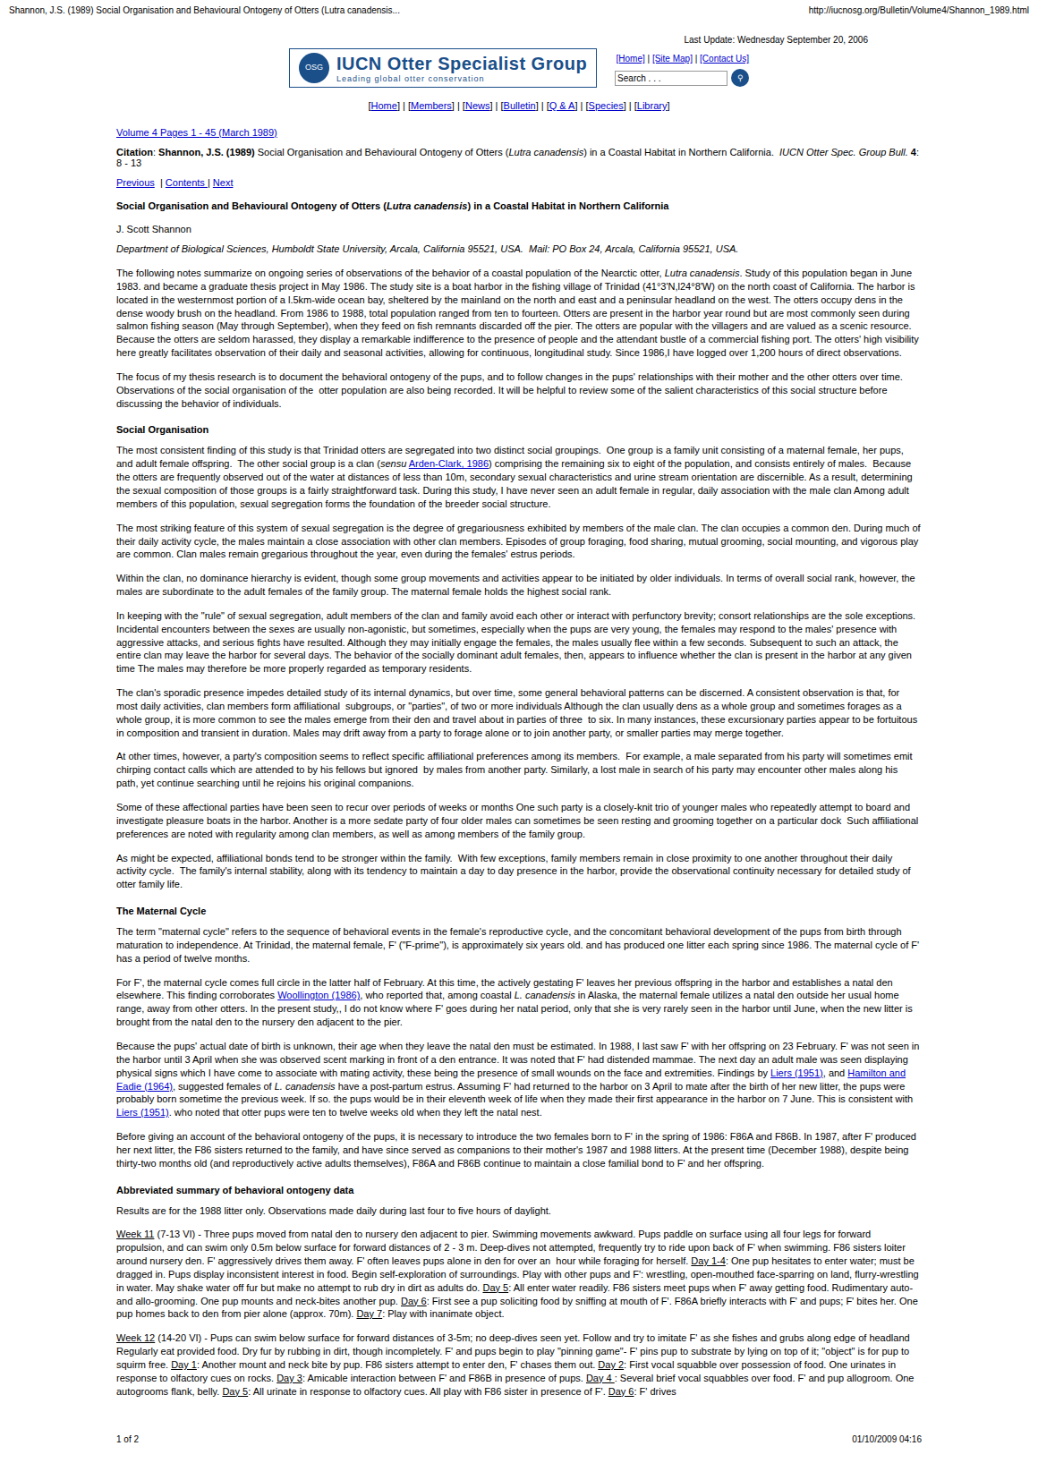Shannon, J.S. (1989) Social Organisation and Behavioural Ontogeny of Otters (Lutra canadensis...
http://iucnosg.org/Bulletin/Volume4/Shannon_1989.html
Last Update: Wednesday September 20, 2006
OSG
IUCN Otter Specialist Group
Leading global otter conservation
[Home] | [Site Map] | [Contact Us]
⚲
[Home] | [Members] | [News] | [Bulletin] | [Q & A] | [Species] | [Library]
Volume 4 Pages 1 - 45 (March 1989)
Citation: Shannon, J.S. (1989) Social Organisation and Behavioural Ontogeny of Otters (Lutra canadensis) in a Coastal Habitat in Northern California. IUCN Otter Spec. Group Bull. 4: 8 - 13
Previous | Contents | Next
Social Organisation and Behavioural Ontogeny of Otters (Lutra canadensis) in a Coastal Habitat in Northern California
J. Scott Shannon
Department of Biological Sciences, Humboldt State University, Arcala, California 95521, USA. Mail: PO Box 24, Arcala, California 95521, USA.
The following notes summarize on ongoing series of observations of the behavior of a coastal population of the Nearctic otter, Lutra canadensis. Study of this population began in June 1983. and became a graduate thesis project in May 1986. The study site is a boat harbor in the fishing village of Trinidad (41°3'N,l24°8'W) on the north coast of California. The harbor is located in the westernmost portion of a l.5km-wide ocean bay, sheltered by the mainland on the north and east and a peninsular headland on the west. The otters occupy dens in the dense woody brush on the headland. From 1986 to 1988, total population ranged from ten to fourteen. Otters are present in the harbor year round but are most commonly seen during salmon fishing season (May through September), when they feed on fish remnants discarded off the pier. The otters are popular with the villagers and are valued as a scenic resource. Because the otters are seldom harassed, they display a remarkable indifference to the presence of people and the attendant bustle of a commercial fishing port. The otters' high visibility here greatly facilitates observation of their daily and seasonal activities, allowing for continuous, longitudinal study. Since 1986,I have logged over 1,200 hours of direct observations.
The focus of my thesis research is to document the behavioral ontogeny of the pups, and to follow changes in the pups' relationships with their mother and the other otters over time. Observations of the social organisation of the otter population are also being recorded. It will be helpful to review some of the salient characteristics of this social structure before discussing the behavior of individuals.
Social Organisation
The most consistent finding of this study is that Trinidad otters are segregated into two distinct social groupings. One group is a family unit consisting of a maternal female, her pups, and adult female offspring. The other social group is a clan (sensu Arden-Clark, 1986) comprising the remaining six to eight of the population, and consists entirely of males. Because the otters are frequently observed out of the water at distances of less than 10m, secondary sexual characteristics and urine stream orientation are discernible. As a result, determining the sexual composition of those groups is a fairly straightforward task. During this study, I have never seen an adult female in regular, daily association with the male clan Among adult members of this population, sexual segregation forms the foundation of the breeder social structure.
The most striking feature of this system of sexual segregation is the degree of gregariousness exhibited by members of the male clan. The clan occupies a common den. During much of their daily activity cycle, the males maintain a close association with other clan members. Episodes of group foraging, food sharing, mutual grooming, social mounting, and vigorous play are common. Clan males remain gregarious throughout the year, even during the females' estrus periods.
Within the clan, no dominance hierarchy is evident, though some group movements and activities appear to be initiated by older individuals. In terms of overall social rank, however, the males are subordinate to the adult females of the family group. The maternal female holds the highest social rank.
In keeping with the "rule" of sexual segregation, adult members of the clan and family avoid each other or interact with perfunctory brevity; consort relationships are the sole exceptions. Incidental encounters between the sexes are usually non-agonistic, but sometimes, especially when the pups are very young, the females may respond to the males' presence with aggressive attacks, and serious fights have resulted. Although they may initially engage the females, the males usually flee within a few seconds. Subsequent to such an attack, the entire clan may leave the harbor for several days. The behavior of the socially dominant adult females, then, appears to influence whether the clan is present in the harbor at any given time The males may therefore be more properly regarded as temporary residents.
The clan's sporadic presence impedes detailed study of its internal dynamics, but over time, some general behavioral patterns can be discerned. A consistent observation is that, for most daily activities, clan members form affiliational subgroups, or "parties", of two or more individuals Although the clan usually dens as a whole group and sometimes forages as a whole group, it is more common to see the males emerge from their den and travel about in parties of three to six. In many instances, these excursionary parties appear to be fortuitous in composition and transient in duration. Males may drift away from a party to forage alone or to join another party, or smaller parties may merge together.
At other times, however, a party's composition seems to reflect specific affiliational preferences among its members. For example, a male separated from his party will sometimes emit chirping contact calls which are attended to by his fellows but ignored by males from another party. Similarly, a lost male in search of his party may encounter other males along his path, yet continue searching until he rejoins his original companions.
Some of these affectional parties have been seen to recur over periods of weeks or months One such party is a closely-knit trio of younger males who repeatedly attempt to board and investigate pleasure boats in the harbor. Another is a more sedate party of four older males can sometimes be seen resting and grooming together on a particular dock Such affiliational preferences are noted with regularity among clan members, as well as among members of the family group.
As might be expected, affiliational bonds tend to be stronger within the family. With few exceptions, family members remain in close proximity to one another throughout their daily activity cycle. The family's internal stability, along with its tendency to maintain a day to day presence in the harbor, provide the observational continuity necessary for detailed study of otter family life.
The Maternal Cycle
The term "maternal cycle" refers to the sequence of behavioral events in the female's reproductive cycle, and the concomitant behavioral development of the pups from birth through maturation to independence. At Trinidad, the maternal female, F' ("F-prime"), is approximately six years old. and has produced one litter each spring since 1986. The maternal cycle of F' has a period of twelve months.
For F', the maternal cycle comes full circle in the latter half of February. At this time, the actively gestating F' leaves her previous offspring in the harbor and establishes a natal den elsewhere. This finding corroborates Woollington (1986), who reported that, among coastal L. canadensis in Alaska, the maternal female utilizes a natal den outside her usual home range, away from other otters. In the present study,, I do not know where F' goes during her natal period, only that she is very rarely seen in the harbor until June, when the new litter is brought from the natal den to the nursery den adjacent to the pier.
Because the pups' actual date of birth is unknown, their age when they leave the natal den must be estimated. In 1988, I last saw F' with her offspring on 23 February. F' was not seen in the harbor until 3 April when she was observed scent marking in front of a den entrance. It was noted that F' had distended mammae. The next day an adult male was seen displaying physical signs which I have come to associate with mating activity, these being the presence of small wounds on the face and extremities. Findings by Liers (1951), and Hamilton and Eadie (1964), suggested females of L. canadensis have a post-partum estrus. Assuming F' had returned to the harbor on 3 April to mate after the birth of her new litter, the pups were probably born sometime the previous week. If so. the pups would be in their eleventh week of life when they made their first appearance in the harbor on 7 June. This is consistent with Liers (1951). who noted that otter pups were ten to twelve weeks old when they left the natal nest.
Before giving an account of the behavioral ontogeny of the pups, it is necessary to introduce the two females born to F' in the spring of 1986: F86A and F86B. In 1987, after F' produced her next litter, the F86 sisters returned to the family, and have since served as companions to their mother's 1987 and 1988 litters. At the present time (December 1988), despite being thirty-two months old (and reproductively active adults themselves), F86A and F86B continue to maintain a close familial bond to F' and her offspring.
Abbreviated summary of behavioral ontogeny data
Results are for the 1988 litter only. Observations made daily during last four to five hours of daylight.
Week 11 (7-13 VI) - Three pups moved from natal den to nursery den adjacent to pier. Swimming movements awkward. Pups paddle on surface using all four legs for forward propulsion, and can swim only 0.5m below surface for forward distances of 2 - 3 m. Deep-dives not attempted, frequently try to ride upon back of F' when swimming. F86 sisters loiter around nursery den. F' aggressively drives them away. F' often leaves pups alone in den for over an hour while foraging for herself. Day 1-4: One pup hesitates to enter water; must be dragged in. Pups display inconsistent interest in food. Begin self-exploration of surroundings. Play with other pups and F': wrestling, open-mouthed face-sparring on land, flurry-wrestling in water. May shake water off fur but make no attempt to rub dry in dirt as adults do. Day 5: All enter water readily. F86 sisters meet pups when F' away getting food. Rudimentary auto- and allo-grooming. One pup mounts and neck-bites another pup. Day 6: First see a pup soliciting food by sniffing at mouth of F'. F86A briefly interacts with F' and pups; F' bites her. One pup homes back to den from pier alone (approx. 70m). Day 7: Play with inanimate object.
Week 12 (14-20 VI) - Pups can swim below surface for forward distances of 3-5m; no deep-dives seen yet. Follow and try to imitate F' as she fishes and grubs along edge of headland Regularly eat provided food. Dry fur by rubbing in dirt, though incompletely. F' and pups begin to play "pinning game"- F' pins pup to substrate by lying on top of it; "object" is for pup to squirm free. Day 1: Another mount and neck bite by pup. F86 sisters attempt to enter den, F' chases them out. Day 2: First vocal squabble over possession of food. One urinates in response to olfactory cues on rocks. Day 3: Amicable interaction between F' and F86B in presence of pups. Day 4 : Several brief vocal squabbles over food. F' and pup allogroom. One autogrooms flank, belly. Day 5: All urinate in response to olfactory cues. All play with F86 sister in presence of F'. Day 6: F' drives
1 of 2
01/10/2009 04:16